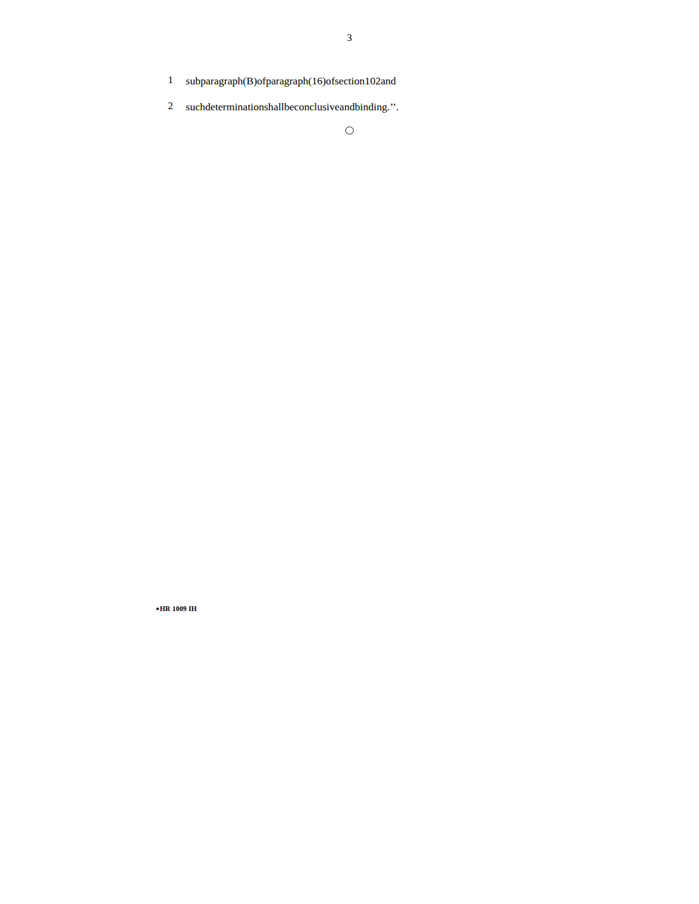3
1 subparagraph(B) of paragraph(16) of section 102 and
2 such determination shall be conclusive and binding.’’.
●HR 1009 IH